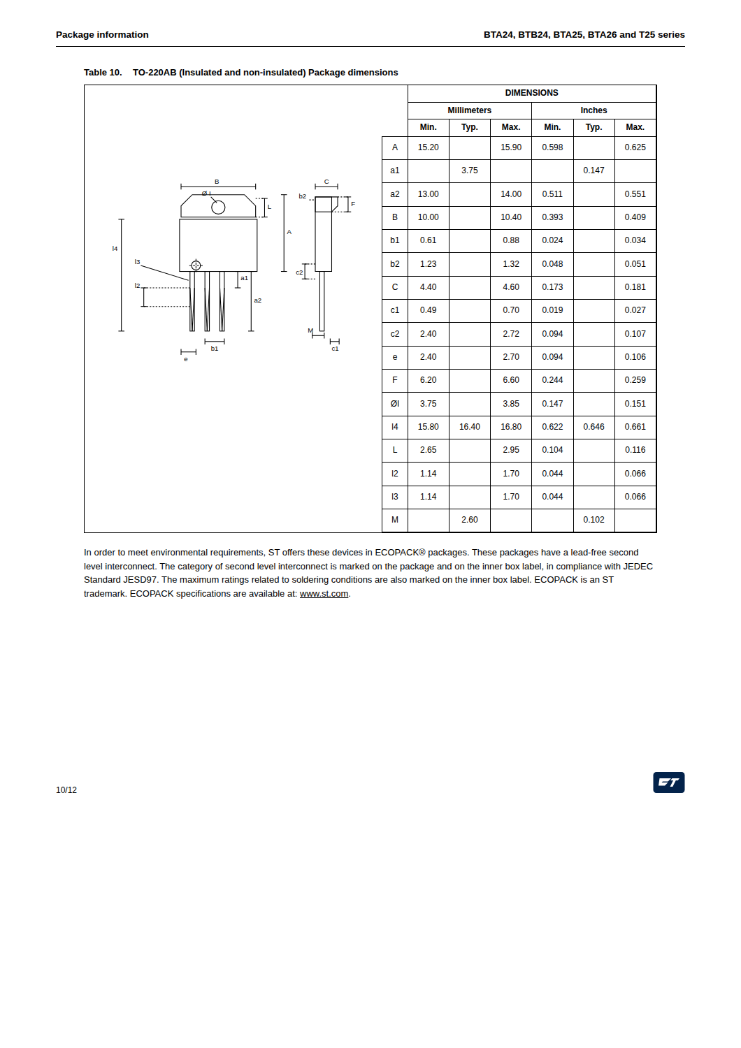Package information
BTA24, BTB24, BTA25, BTA26 and T25 series
Table 10. TO-220AB (Insulated and non-insulated) Package dimensions
B Ø I L A l4 l3 l2 a1 a2 b1 e C b2 F c2 M c1
| | DIMENSIONS |
| --- | --- |
| Millimeters | Inches |
| Min. | Typ. | Max. | Min. | Typ. | Max. |
| A | 15.20 | | 15.90 | 0.598 | | 0.625 |
| a1 | | 3.75 | | | 0.147 | |
| a2 | 13.00 | | 14.00 | 0.511 | | 0.551 |
| B | 10.00 | | 10.40 | 0.393 | | 0.409 |
| b1 | 0.61 | | 0.88 | 0.024 | | 0.034 |
| b2 | 1.23 | | 1.32 | 0.048 | | 0.051 |
| C | 4.40 | | 4.60 | 0.173 | | 0.181 |
| c1 | 0.49 | | 0.70 | 0.019 | | 0.027 |
| c2 | 2.40 | | 2.72 | 0.094 | | 0.107 |
| e | 2.40 | | 2.70 | 0.094 | | 0.106 |
| F | 6.20 | | 6.60 | 0.244 | | 0.259 |
| ØI | 3.75 | | 3.85 | 0.147 | | 0.151 |
| l4 | 15.80 | 16.40 | 16.80 | 0.622 | 0.646 | 0.661 |
| L | 2.65 | | 2.95 | 0.104 | | 0.116 |
| l2 | 1.14 | | 1.70 | 0.044 | | 0.066 |
| l3 | 1.14 | | 1.70 | 0.044 | | 0.066 |
| M | | 2.60 | | | 0.102 | |
In order to meet environmental requirements, ST offers these devices in ECOPACK® packages. These packages have a lead-free second level interconnect. The category of second level interconnect is marked on the package and on the inner box label, in compliance with JEDEC Standard JESD97. The maximum ratings related to soldering conditions are also marked on the inner box label. ECOPACK is an ST trademark. ECOPACK specifications are available at: www.st.com.
10/12